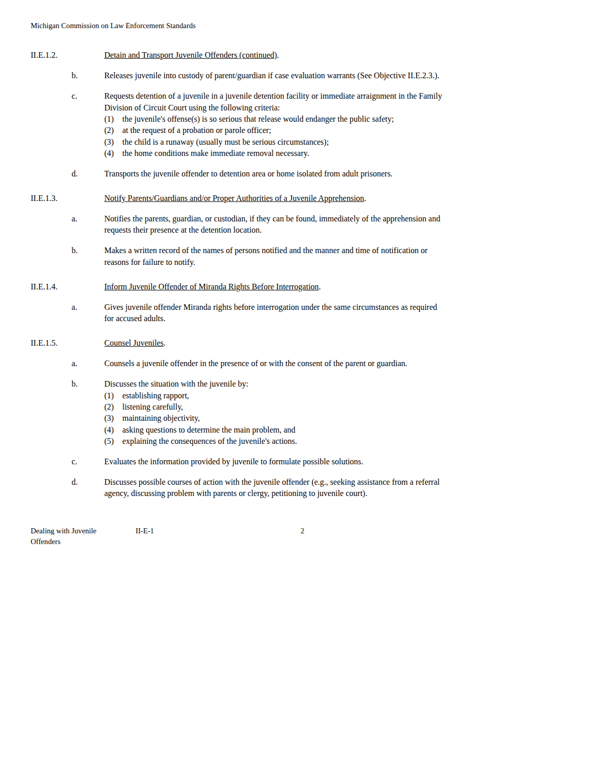Michigan Commission on Law Enforcement Standards
II.E.1.2.
Detain and Transport Juvenile Offenders (continued)
.
b.
Releases juvenile into custody of parent/guardian if case evaluation warrants (See Objective II.E.2.3.).
c.
Requests detention of a juvenile in a juvenile detention facility or immediate arraignment in the Family Division of Circuit Court using the following criteria:
(1) the juvenile's offense(s) is so serious that release would endanger the public safety;
(2) at the request of a probation or parole officer;
(3) the child is a runaway (usually must be serious circumstances);
(4) the home conditions make immediate removal necessary.
d.
Transports the juvenile offender to detention area or home isolated from adult prisoners.
II.E.1.3.
Notify Parents/Guardians and/or Proper Authorities of a Juvenile Apprehension
.
a.
Notifies the parents, guardian, or custodian, if they can be found, immediately of the apprehension and requests their presence at the detention location.
b.
Makes a written record of the names of persons notified and the manner and time of notification or reasons for failure to notify.
II.E.1.4.
Inform Juvenile Offender of Miranda Rights Before Interrogation
.
a.
Gives juvenile offender Miranda rights before interrogation under the same circumstances as required for accused adults.
II.E.1.5.
Counsel Juveniles
.
a.
Counsels a juvenile offender in the presence of or with the consent of the parent or guardian.
b.
Discusses the situation with the juvenile by:
(1) establishing rapport,
(2) listening carefully,
(3) maintaining objectivity,
(4) asking questions to determine the main problem, and
(5) explaining the consequences of the juvenile's actions.
c.
Evaluates the information provided by juvenile to formulate possible solutions.
d.
Discusses possible courses of action with the juvenile offender (e.g., seeking assistance from a referral agency, discussing problem with parents or clergy, petitioning to juvenile court).
Dealing with Juvenile
Offenders
II-E-1
2